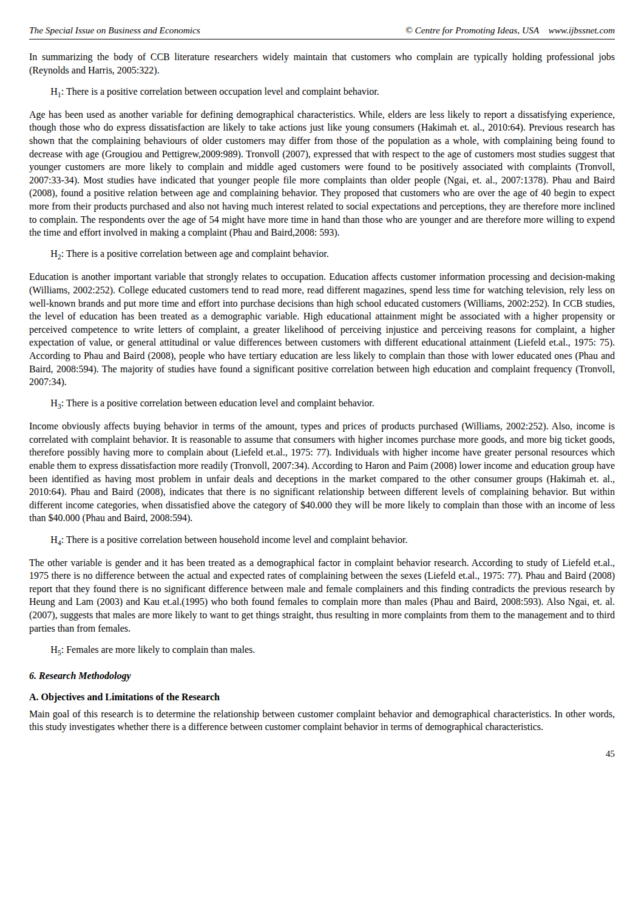The Special Issue on Business and Economics © Centre for Promoting Ideas, USA www.ijbssnet.com
In summarizing the body of CCB literature researchers widely maintain that customers who complain are typically holding professional jobs (Reynolds and Harris, 2005:322).
H1: There is a positive correlation between occupation level and complaint behavior.
Age has been used as another variable for defining demographical characteristics. While, elders are less likely to report a dissatisfying experience, though those who do express dissatisfaction are likely to take actions just like young consumers (Hakimah et. al., 2010:64). Previous research has shown that the complaining behaviours of older customers may differ from those of the population as a whole, with complaining being found to decrease with age (Grougiou and Pettigrew,2009:989). Tronvoll (2007), expressed that with respect to the age of customers most studies suggest that younger customers are more likely to complain and middle aged customers were found to be positively associated with complaints (Tronvoll, 2007:33-34). Most studies have indicated that younger people file more complaints than older people (Ngai, et. al., 2007:1378). Phau and Baird (2008), found a positive relation between age and complaining behavior. They proposed that customers who are over the age of 40 begin to expect more from their products purchased and also not having much interest related to social expectations and perceptions, they are therefore more inclined to complain. The respondents over the age of 54 might have more time in hand than those who are younger and are therefore more willing to expend the time and effort involved in making a complaint (Phau and Baird,2008: 593).
H2: There is a positive correlation between age and complaint behavior.
Education is another important variable that strongly relates to occupation. Education affects customer information processing and decision-making (Williams, 2002:252). College educated customers tend to read more, read different magazines, spend less time for watching television, rely less on well-known brands and put more time and effort into purchase decisions than high school educated customers (Williams, 2002:252). In CCB studies, the level of education has been treated as a demographic variable. High educational attainment might be associated with a higher propensity or perceived competence to write letters of complaint, a greater likelihood of perceiving injustice and perceiving reasons for complaint, a higher expectation of value, or general attitudinal or value differences between customers with different educational attainment (Liefeld et.al., 1975: 75). According to Phau and Baird (2008), people who have tertiary education are less likely to complain than those with lower educated ones (Phau and Baird, 2008:594). The majority of studies have found a significant positive correlation between high education and complaint frequency (Tronvoll, 2007:34).
H3: There is a positive correlation between education level and complaint behavior.
Income obviously affects buying behavior in terms of the amount, types and prices of products purchased (Williams, 2002:252). Also, income is correlated with complaint behavior. It is reasonable to assume that consumers with higher incomes purchase more goods, and more big ticket goods, therefore possibly having more to complain about (Liefeld et.al., 1975: 77). Individuals with higher income have greater personal resources which enable them to express dissatisfaction more readily (Tronvoll, 2007:34). According to Haron and Paim (2008) lower income and education group have been identified as having most problem in unfair deals and deceptions in the market compared to the other consumer groups (Hakimah et. al., 2010:64). Phau and Baird (2008), indicates that there is no significant relationship between different levels of complaining behavior. But within different income categories, when dissatisfied above the category of $40.000 they will be more likely to complain than those with an income of less than $40.000 (Phau and Baird, 2008:594).
H4: There is a positive correlation between household income level and complaint behavior.
The other variable is gender and it has been treated as a demographical factor in complaint behavior research. According to study of Liefeld et.al., 1975 there is no difference between the actual and expected rates of complaining between the sexes (Liefeld et.al., 1975: 77). Phau and Baird (2008) report that they found there is no significant difference between male and female complainers and this finding contradicts the previous research by Heung and Lam (2003) and Kau et.al.(1995) who both found females to complain more than males (Phau and Baird, 2008:593). Also Ngai, et. al. (2007), suggests that males are more likely to want to get things straight, thus resulting in more complaints from them to the management and to third parties than from females.
H5: Females are more likely to complain than males.
6. Research Methodology
A. Objectives and Limitations of the Research
Main goal of this research is to determine the relationship between customer complaint behavior and demographical characteristics. In other words, this study investigates whether there is a difference between customer complaint behavior in terms of demographical characteristics.
45